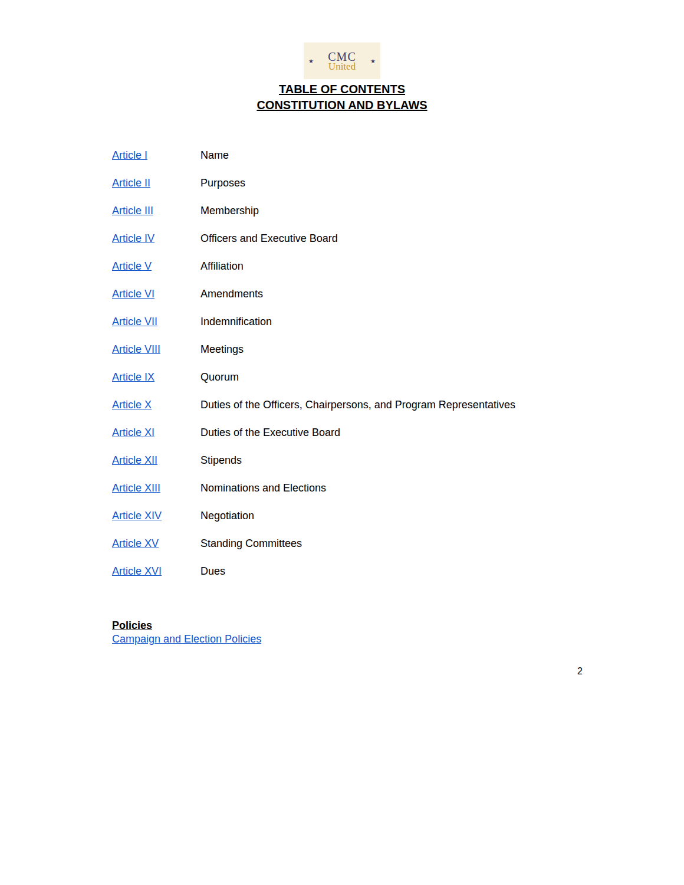★
CMC
United
★
TABLE OF CONTENTS
CONSTITUTION AND BYLAWS
| Article I | Name |
| Article II | Purposes |
| Article III | Membership |
| Article IV | Officers and Executive Board |
| Article V | Affiliation |
| Article VI | Amendments |
| Article VII | Indemnification |
| Article VIII | Meetings |
| Article IX | Quorum |
| Article X | Duties of the Officers, Chairpersons, and Program Representatives |
| Article XI | Duties of the Executive Board |
| Article XII | Stipends |
| Article XIII | Nominations and Elections |
| Article XIV | Negotiation |
| Article XV | Standing Committees |
| Article XVI | Dues |
Policies
Campaign and Election Policies
2